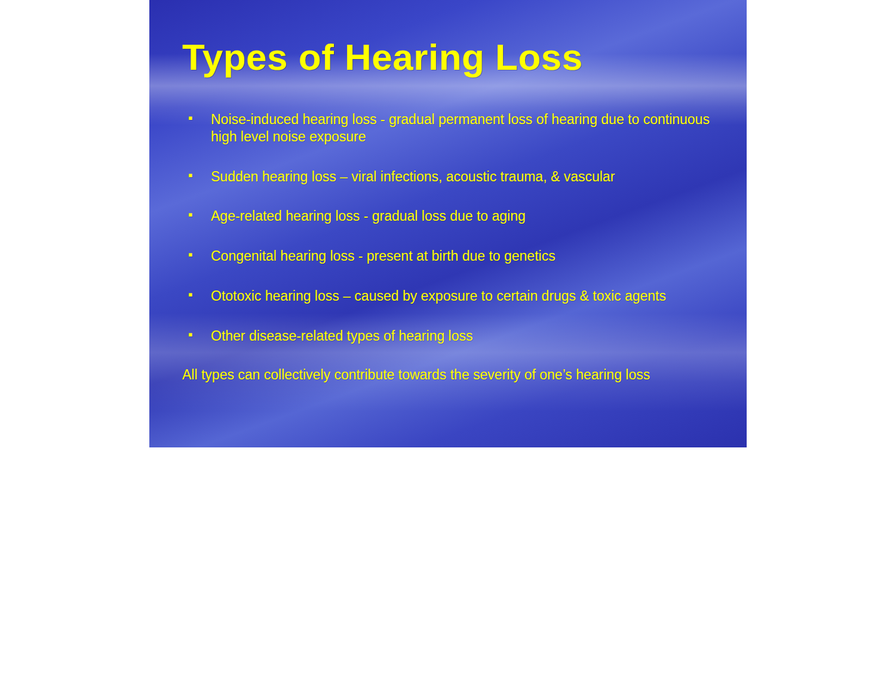Types of Hearing Loss
Noise-induced hearing loss - gradual permanent loss of hearing due to continuous high level noise exposure
Sudden hearing loss – viral infections, acoustic trauma, & vascular
Age-related hearing loss - gradual loss due to aging
Congenital hearing loss - present at birth due to genetics
Ototoxic hearing loss – caused by exposure to certain drugs & toxic agents
Other disease-related types of hearing loss
All types can collectively contribute towards the severity of one’s hearing loss